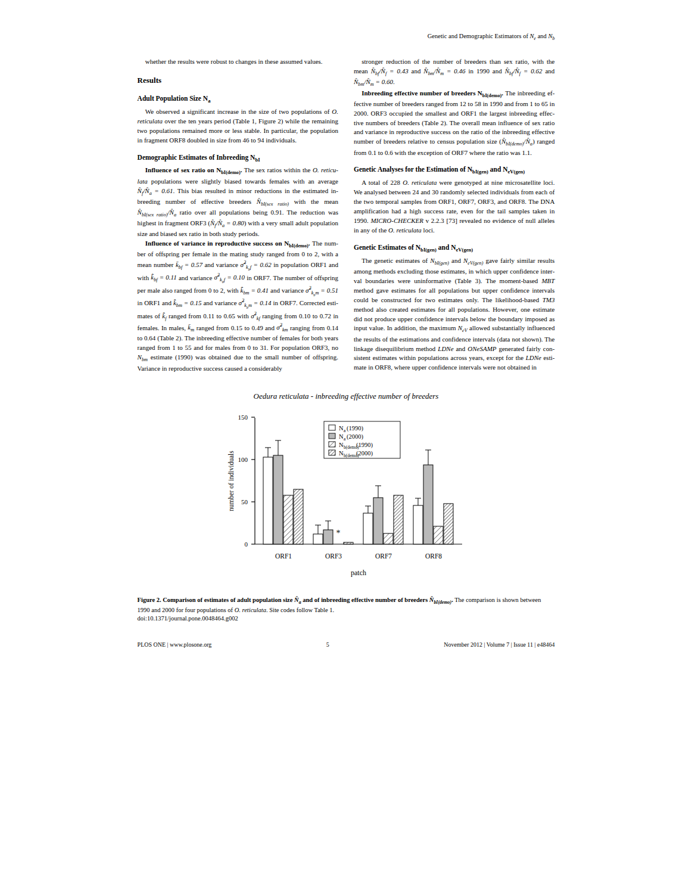Genetic and Demographic Estimators of Ne and Nb
whether the results were robust to changes in these assumed values.
Results
Adult Population Size Na
We observed a significant increase in the size of two populations of O. reticulata over the ten years period (Table 1, Figure 2) while the remaining two populations remained more or less stable. In particular, the population in fragment ORF8 doubled in size from 46 to 94 individuals.
Demographic Estimates of Inbreeding NbI
Influence of sex ratio on NbI(demo). The sex ratios within the O. reticulata populations were slightly biased towards females with an average N̂f/N̂a = 0.61. This bias resulted in minor reductions in the estimated inbreeding number of effective breeders N̂bI(sex ratio) with the mean N̂bI(sex ratio)/N̂a ratio over all populations being 0.91. The reduction was highest in fragment ORF3 (N̂f/N̂a = 0.80) with a very small adult population size and biased sex ratio in both study periods.
Influence of variance in reproductive success on NbI(demo). The number of offspring per female in the mating study ranged from 0 to 2, with a mean number k̄bf = 0.57 and variance σ̂2 kbf = 0.62 in population ORF1 and with k̄̂bf = 0.11 and variance σ̂2 kbf = 0.10 in ORF7. The number of offspring per male also ranged from 0 to 2, with k̄̂bm = 0.41 and variance σ̂2 kbm = 0.51 in ORF1 and k̄̂bm = 0.15 and variance σ̂2 kbm = 0.14 in ORF7. Corrected estimates of k̄̂f ranged from 0.11 to 0.65 with σ̂2 kf ranging from 0.10 to 0.72 in females. In males, k̄m ranged from 0.15 to 0.49 and σ̂2 km ranging from 0.14 to 0.64 (Table 2). The inbreeding effective number of females for both years ranged from 1 to 55 and for males from 0 to 31. For population ORF3, no Nbm estimate (1990) was obtained due to the small number of offspring. Variance in reproductive success caused a considerably
stronger reduction of the number of breeders than sex ratio, with the mean N̂bf/N̂f = 0.43 and N̂bm/N̂m = 0.46 in 1990 and N̂bf/N̂f = 0.62 and N̂bm/N̂m = 0.60.
Inbreeding effective number of breeders NbI(demo). The inbreeding effective number of breeders ranged from 12 to 58 in 1990 and from 1 to 65 in 2000. ORF3 occupied the smallest and ORF1 the largest inbreeding effective numbers of breeders (Table 2). The overall mean influence of sex ratio and variance in reproductive success on the ratio of the inbreeding effective number of breeders relative to census population size (N̂bI(demo)/N̂a) ranged from 0.1 to 0.6 with the exception of ORF7 where the ratio was 1.1.
Genetic Analyses for the Estimation of NbI(gen) and NeV(gen)
A total of 228 O. reticulata were genotyped at nine microsatellite loci. We analysed between 24 and 30 randomly selected individuals from each of the two temporal samples from ORF1, ORF7, ORF3, and ORF8. The DNA amplification had a high success rate, even for the tail samples taken in 1990. MICRO-CHECKER v 2.2.3 [73] revealed no evidence of null alleles in any of the O. reticulata loci.
Genetic Estimates of NbI(gen) and NeV(gen)
The genetic estimates of NbI(gen) and NeV(gen) gave fairly similar results among methods excluding those estimates, in which upper confidence interval boundaries were uninformative (Table 3). The moment-based MBT method gave estimates for all populations but upper confidence intervals could be constructed for two estimates only. The likelihood-based TM3 method also created estimates for all populations. However, one estimate did not produce upper confidence intervals below the boundary imposed as input value. In addition, the maximum NeV allowed substantially influenced the results of the estimations and confidence intervals (data not shown). The linkage disequilibrium method LDNe and ONeSAMP generated fairly consistent estimates within populations across years, except for the LDNe estimate in ORF8, where upper confidence intervals were not obtained in
Oedura reticulata - inbreeding effective number of breeders
0 50 100 150 number of individuals N a (1990) N a (2000) N b(demo) (1990) N b(demo) (2000) ORF1 * ORF3 ORF7 ORF8 patch
Figure 2. Comparison of estimates of adult population size N̂a and of inbreeding effective number of breeders N̂bI(demo). The comparison is shown between 1990 and 2000 for four populations of O. reticulata. Site codes follow Table 1.
doi:10.1371/journal.pone.0048464.g002
PLOS ONE | www.plosone.org
5
November 2012 | Volume 7 | Issue 11 | e48464